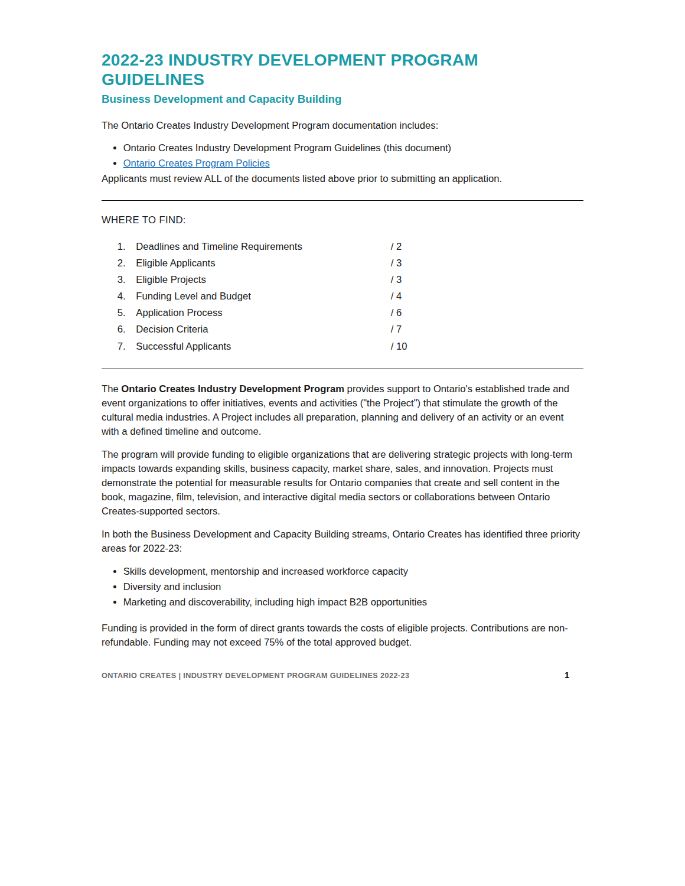2022-23 INDUSTRY DEVELOPMENT PROGRAM
GUIDELINES
Business Development and Capacity Building
The Ontario Creates Industry Development Program documentation includes:
Ontario Creates Industry Development Program Guidelines (this document)
Ontario Creates Program Policies
Applicants must review ALL of the documents listed above prior to submitting an application.
WHERE TO FIND:
| 1. | Deadlines and Timeline Requirements | / 2 |
| 2. | Eligible Applicants | / 3 |
| 3. | Eligible Projects | / 3 |
| 4. | Funding Level and Budget | / 4 |
| 5. | Application Process | / 6 |
| 6. | Decision Criteria | / 7 |
| 7. | Successful Applicants | / 10 |
The Ontario Creates Industry Development Program provides support to Ontario's established trade and event organizations to offer initiatives, events and activities ("the Project") that stimulate the growth of the cultural media industries. A Project includes all preparation, planning and delivery of an activity or an event with a defined timeline and outcome.
The program will provide funding to eligible organizations that are delivering strategic projects with long-term impacts towards expanding skills, business capacity, market share, sales, and innovation. Projects must demonstrate the potential for measurable results for Ontario companies that create and sell content in the book, magazine, film, television, and interactive digital media sectors or collaborations between Ontario Creates-supported sectors.
In both the Business Development and Capacity Building streams, Ontario Creates has identified three priority areas for 2022-23:
Skills development, mentorship and increased workforce capacity
Diversity and inclusion
Marketing and discoverability, including high impact B2B opportunities
Funding is provided in the form of direct grants towards the costs of eligible projects. Contributions are non-refundable. Funding may not exceed 75% of the total approved budget.
ONTARIO CREATES | INDUSTRY DEVELOPMENT PROGRAM GUIDELINES 2022-23 1